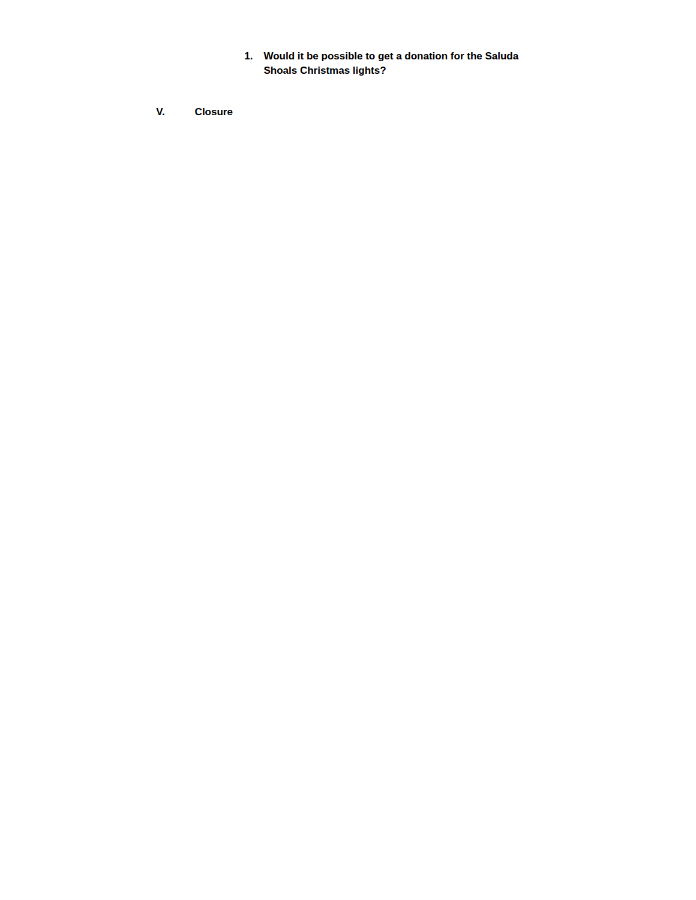1. Would it be possible to get a donation for the Saluda Shoals Christmas lights?
V. Closure